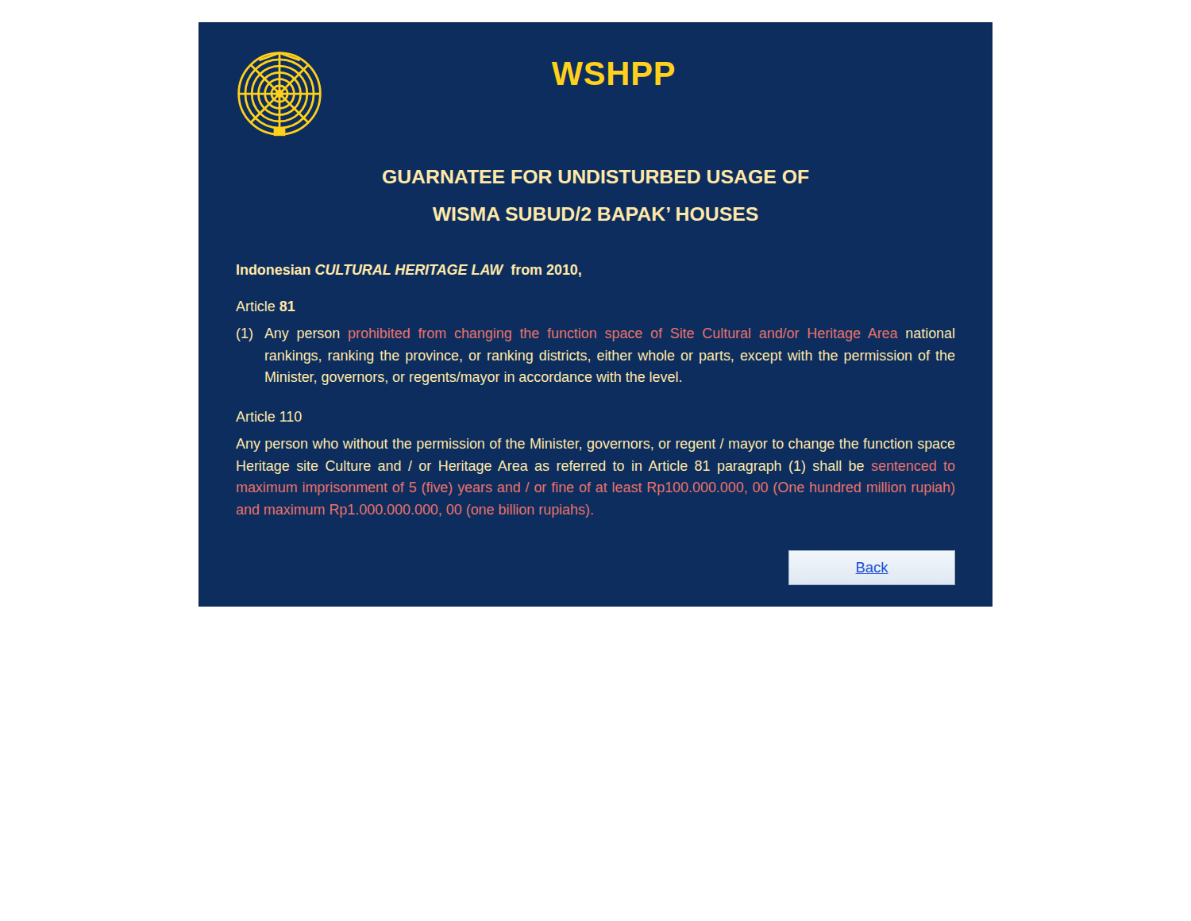WSHPP
GUARNATEE FOR UNDISTURBED USAGE OF WISMA SUBUD/2 BAPAK’ HOUSES
Indonesian CULTURAL HERITAGE LAW from 2010,
Article 81
(1) Any person prohibited from changing the function space of Site Cultural and/or Heritage Area national rankings, ranking the province, or ranking districts, either whole or parts, except with the permission of the Minister, governors, or regents/mayor in accordance with the level.
Article 110
Any person who without the permission of the Minister, governors, or regent / mayor to change the function space Heritage site Culture and / or Heritage Area as referred to in Article 81 paragraph (1) shall be sentenced to maximum imprisonment of 5 (five) years and / or fine of at least Rp100.000.000, 00 (One hundred million rupiah) and maximum Rp1.000.000.000, 00 (one billion rupiahs).
Back